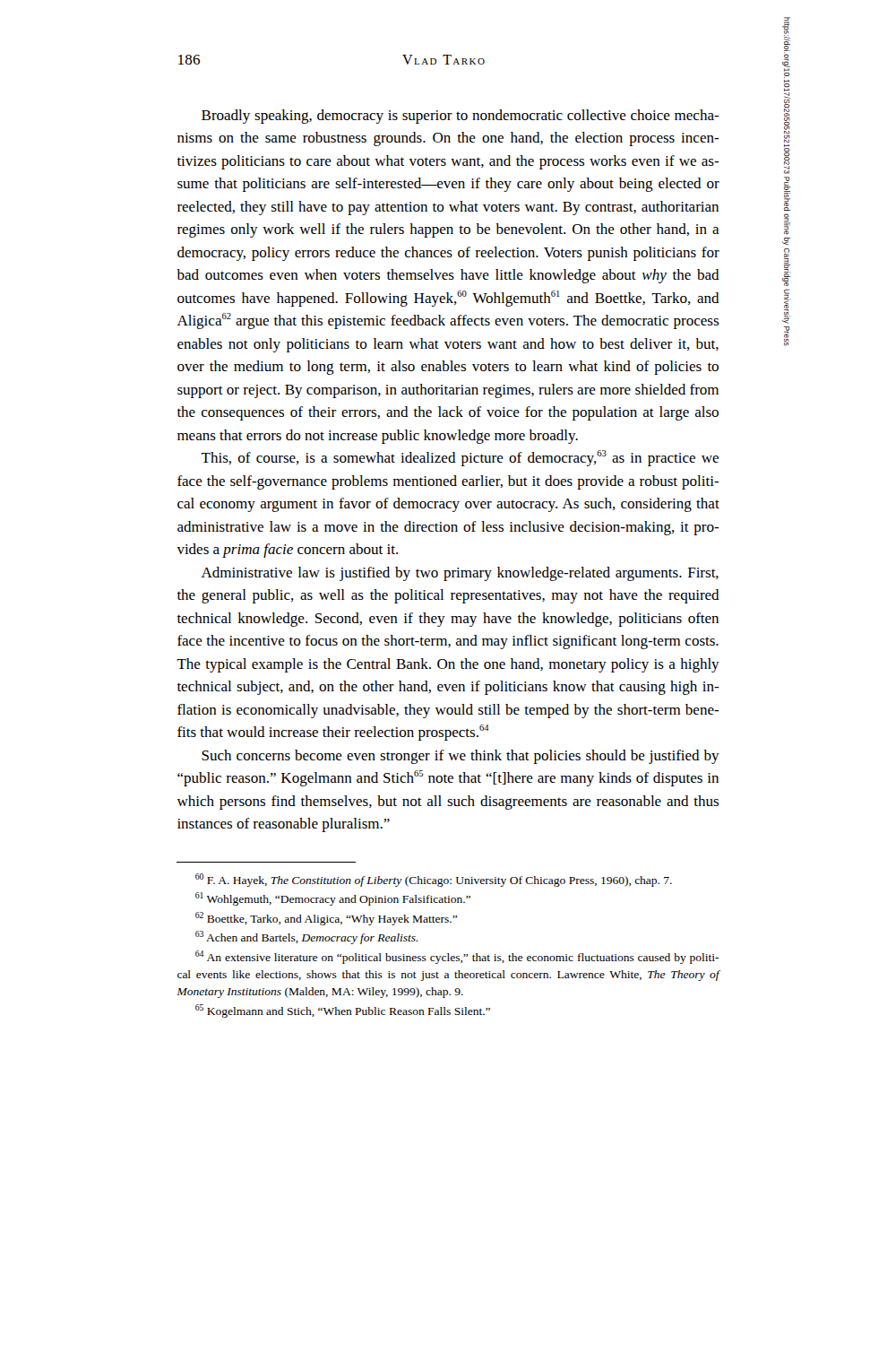https://doi.org/10.1017/S0265052521000273 Published online by Cambridge University Press
186 Vlad Tarko
Broadly speaking, democracy is superior to nondemocratic collective choice mechanisms on the same robustness grounds. On the one hand, the election process incentivizes politicians to care about what voters want, and the process works even if we assume that politicians are self-interested—even if they care only about being elected or reelected, they still have to pay attention to what voters want. By contrast, authoritarian regimes only work well if the rulers happen to be benevolent. On the other hand, in a democracy, policy errors reduce the chances of reelection. Voters punish politicians for bad outcomes even when voters themselves have little knowledge about why the bad outcomes have happened. Following Hayek,60 Wohlgemuth61 and Boettke, Tarko, and Aligica62 argue that this epistemic feedback affects even voters. The democratic process enables not only politicians to learn what voters want and how to best deliver it, but, over the medium to long term, it also enables voters to learn what kind of policies to support or reject. By comparison, in authoritarian regimes, rulers are more shielded from the consequences of their errors, and the lack of voice for the population at large also means that errors do not increase public knowledge more broadly.
This, of course, is a somewhat idealized picture of democracy,63 as in practice we face the self-governance problems mentioned earlier, but it does provide a robust political economy argument in favor of democracy over autocracy. As such, considering that administrative law is a move in the direction of less inclusive decision-making, it provides a prima facie concern about it.
Administrative law is justified by two primary knowledge-related arguments. First, the general public, as well as the political representatives, may not have the required technical knowledge. Second, even if they may have the knowledge, politicians often face the incentive to focus on the short-term, and may inflict significant long-term costs. The typical example is the Central Bank. On the one hand, monetary policy is a highly technical subject, and, on the other hand, even if politicians know that causing high inflation is economically unadvisable, they would still be temped by the short-term benefits that would increase their reelection prospects.64
Such concerns become even stronger if we think that policies should be justified by “public reason.” Kogelmann and Stich65 note that “[t]here are many kinds of disputes in which persons find themselves, but not all such disagreements are reasonable and thus instances of reasonable pluralism.”
60 F. A. Hayek, The Constitution of Liberty (Chicago: University Of Chicago Press, 1960), chap. 7.
61 Wohlgemuth, “Democracy and Opinion Falsification.”
62 Boettke, Tarko, and Aligica, “Why Hayek Matters.”
63 Achen and Bartels, Democracy for Realists.
64 An extensive literature on “political business cycles,” that is, the economic fluctuations caused by political events like elections, shows that this is not just a theoretical concern. Lawrence White, The Theory of Monetary Institutions (Malden, MA: Wiley, 1999), chap. 9.
65 Kogelmann and Stich, “When Public Reason Falls Silent.”